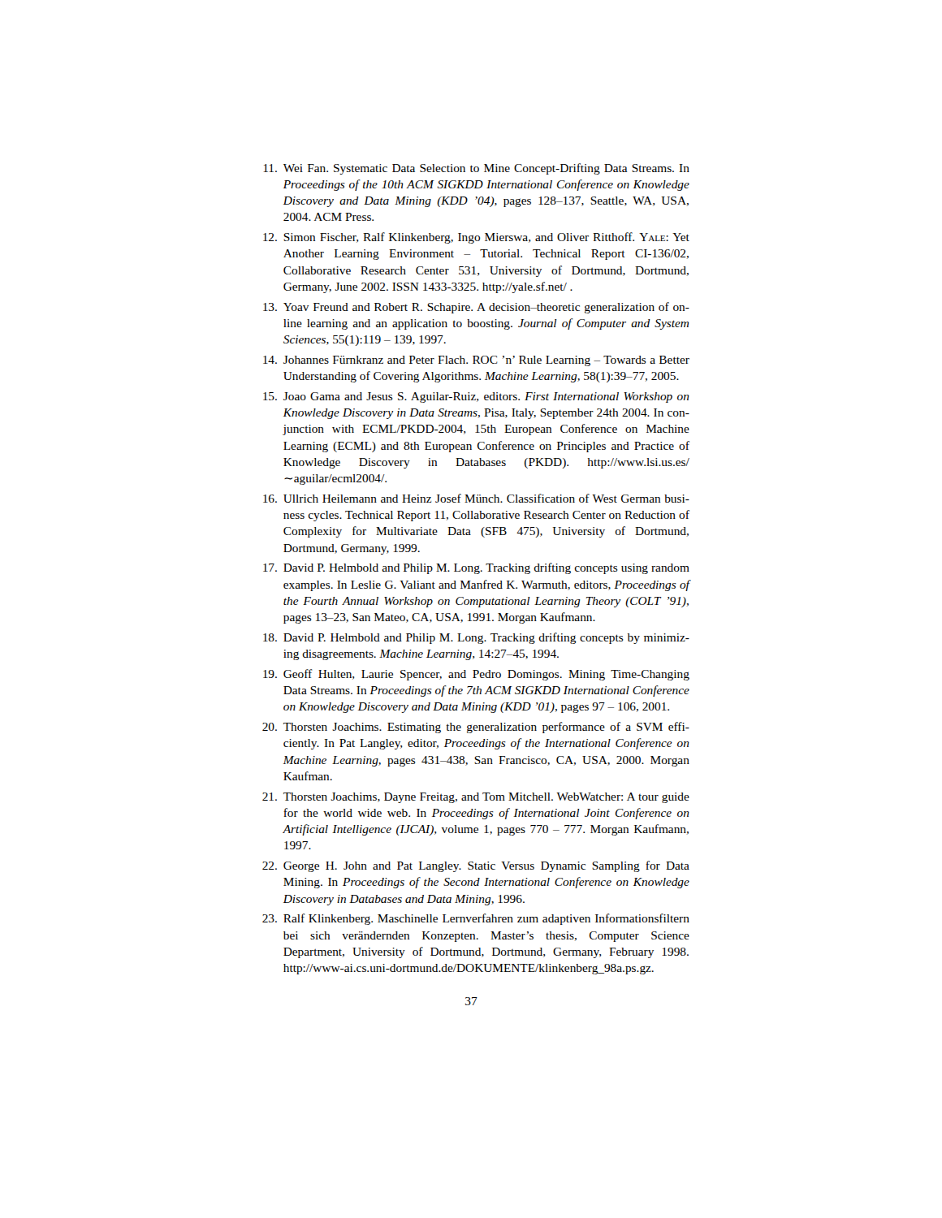11. Wei Fan. Systematic Data Selection to Mine Concept-Drifting Data Streams. In Proceedings of the 10th ACM SIGKDD International Conference on Knowledge Discovery and Data Mining (KDD ’04), pages 128–137, Seattle, WA, USA, 2004. ACM Press.
12. Simon Fischer, Ralf Klinkenberg, Ingo Mierswa, and Oliver Ritthoff. Yale: Yet Another Learning Environment – Tutorial. Technical Report CI-136/02, Collaborative Research Center 531, University of Dortmund, Dortmund, Germany, June 2002. ISSN 1433-3325. http://yale.sf.net/ .
13. Yoav Freund and Robert R. Schapire. A decision–theoretic generalization of on-line learning and an application to boosting. Journal of Computer and System Sciences, 55(1):119 – 139, 1997.
14. Johannes Fürnkranz and Peter Flach. ROC ’n’ Rule Learning – Towards a Better Understanding of Covering Algorithms. Machine Learning, 58(1):39–77, 2005.
15. Joao Gama and Jesus S. Aguilar-Ruiz, editors. First International Workshop on Knowledge Discovery in Data Streams, Pisa, Italy, September 24th 2004. In conjunction with ECML/PKDD-2004, 15th European Conference on Machine Learning (ECML) and 8th European Conference on Principles and Practice of Knowledge Discovery in Databases (PKDD). http://www.lsi.us.es/∼aguilar/ecml2004/.
16. Ullrich Heilemann and Heinz Josef Münch. Classification of West German business cycles. Technical Report 11, Collaborative Research Center on Reduction of Complexity for Multivariate Data (SFB 475), University of Dortmund, Dortmund, Germany, 1999.
17. David P. Helmbold and Philip M. Long. Tracking drifting concepts using random examples. In Leslie G. Valiant and Manfred K. Warmuth, editors, Proceedings of the Fourth Annual Workshop on Computational Learning Theory (COLT ’91), pages 13–23, San Mateo, CA, USA, 1991. Morgan Kaufmann.
18. David P. Helmbold and Philip M. Long. Tracking drifting concepts by minimizing disagreements. Machine Learning, 14:27–45, 1994.
19. Geoff Hulten, Laurie Spencer, and Pedro Domingos. Mining Time-Changing Data Streams. In Proceedings of the 7th ACM SIGKDD International Conference on Knowledge Discovery and Data Mining (KDD ’01), pages 97 – 106, 2001.
20. Thorsten Joachims. Estimating the generalization performance of a SVM efficiently. In Pat Langley, editor, Proceedings of the International Conference on Machine Learning, pages 431–438, San Francisco, CA, USA, 2000. Morgan Kaufman.
21. Thorsten Joachims, Dayne Freitag, and Tom Mitchell. WebWatcher: A tour guide for the world wide web. In Proceedings of International Joint Conference on Artificial Intelligence (IJCAI), volume 1, pages 770 – 777. Morgan Kaufmann, 1997.
22. George H. John and Pat Langley. Static Versus Dynamic Sampling for Data Mining. In Proceedings of the Second International Conference on Knowledge Discovery in Databases and Data Mining, 1996.
23. Ralf Klinkenberg. Maschinelle Lernverfahren zum adaptiven Informationsfiltern bei sich verändernden Konzepten. Master’s thesis, Computer Science Department, University of Dortmund, Dortmund, Germany, February 1998. http://www-ai.cs.uni-dortmund.de/DOKUMENTE/klinkenberg_98a.ps.gz.
37